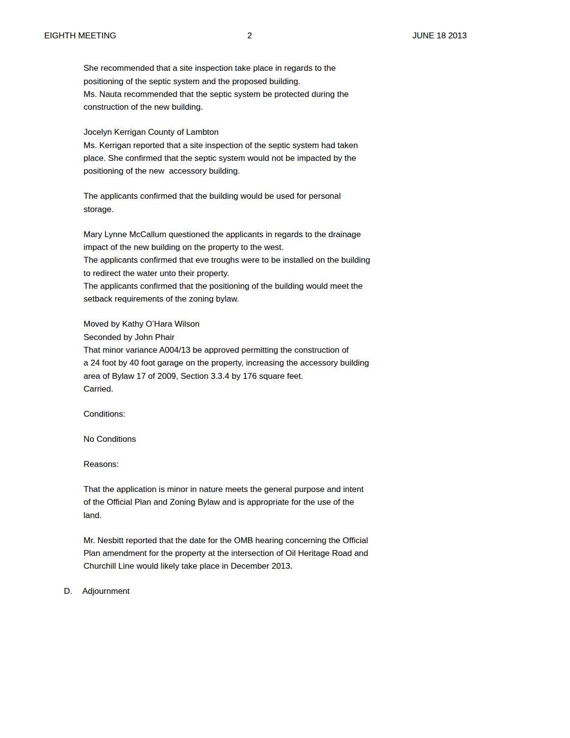EIGHTH MEETING
2
JUNE 18 2013
She recommended that a site inspection take place in regards to the
positioning of the septic system and the proposed building.
Ms. Nauta recommended that the septic system be protected during the
construction of the new building.
Jocelyn Kerrigan County of Lambton
Ms. Kerrigan reported that a site inspection of the septic system had taken
place. She confirmed that the septic system would not be impacted by the
positioning of the new accessory building.
The applicants confirmed that the building would be used for personal
storage.
Mary Lynne McCallum questioned the applicants in regards to the drainage
impact of the new building on the property to the west.
The applicants confirmed that eve troughs were to be installed on the building
to redirect the water unto their property.
The applicants confirmed that the positioning of the building would meet the
setback requirements of the zoning bylaw.
Moved by Kathy O’Hara Wilson
Seconded by John Phair
That minor variance A004/13 be approved permitting the construction of
a 24 foot by 40 foot garage on the property, increasing the accessory building
area of Bylaw 17 of 2009, Section 3.3.4 by 176 square feet.
Carried.
Conditions:
No Conditions
Reasons:
That the application is minor in nature meets the general purpose and intent
of the Official Plan and Zoning Bylaw and is appropriate for the use of the
land.
Mr. Nesbitt reported that the date for the OMB hearing concerning the Official
Plan amendment for the property at the intersection of Oil Heritage Road and
Churchill Line would likely take place in December 2013.
D. Adjournment